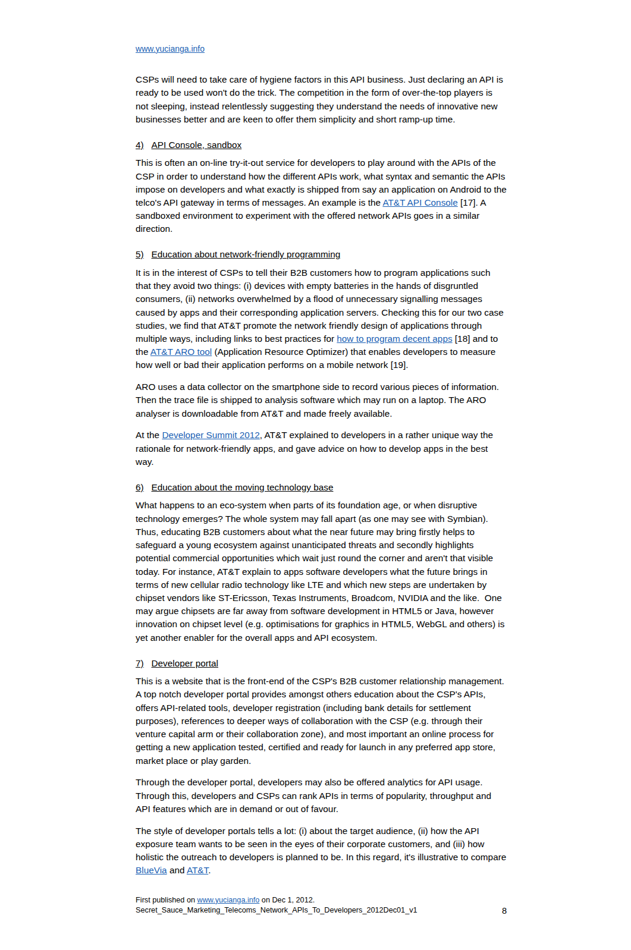www.yucianga.info
CSPs will need to take care of hygiene factors in this API business. Just declaring an API is ready to be used won't do the trick. The competition in the form of over-the-top players is not sleeping, instead relentlessly suggesting they understand the needs of innovative new businesses better and are keen to offer them simplicity and short ramp-up time.
4) API Console, sandbox
This is often an on-line try-it-out service for developers to play around with the APIs of the CSP in order to understand how the different APIs work, what syntax and semantic the APIs impose on developers and what exactly is shipped from say an application on Android to the telco's API gateway in terms of messages. An example is the AT&T API Console [17]. A sandboxed environment to experiment with the offered network APIs goes in a similar direction.
5) Education about network-friendly programming
It is in the interest of CSPs to tell their B2B customers how to program applications such that they avoid two things: (i) devices with empty batteries in the hands of disgruntled consumers, (ii) networks overwhelmed by a flood of unnecessary signalling messages caused by apps and their corresponding application servers. Checking this for our two case studies, we find that AT&T promote the network friendly design of applications through multiple ways, including links to best practices for how to program decent apps [18] and to the AT&T ARO tool (Application Resource Optimizer) that enables developers to measure how well or bad their application performs on a mobile network [19].
ARO uses a data collector on the smartphone side to record various pieces of information. Then the trace file is shipped to analysis software which may run on a laptop. The ARO analyser is downloadable from AT&T and made freely available.
At the Developer Summit 2012, AT&T explained to developers in a rather unique way the rationale for network-friendly apps, and gave advice on how to develop apps in the best way.
6) Education about the moving technology base
What happens to an eco-system when parts of its foundation age, or when disruptive technology emerges? The whole system may fall apart (as one may see with Symbian). Thus, educating B2B customers about what the near future may bring firstly helps to safeguard a young ecosystem against unanticipated threats and secondly highlights potential commercial opportunities which wait just round the corner and aren't that visible today. For instance, AT&T explain to apps software developers what the future brings in terms of new cellular radio technology like LTE and which new steps are undertaken by chipset vendors like ST-Ericsson, Texas Instruments, Broadcom, NVIDIA and the like. One may argue chipsets are far away from software development in HTML5 or Java, however innovation on chipset level (e.g. optimisations for graphics in HTML5, WebGL and others) is yet another enabler for the overall apps and API ecosystem.
7) Developer portal
This is a website that is the front-end of the CSP's B2B customer relationship management. A top notch developer portal provides amongst others education about the CSP's APIs, offers API-related tools, developer registration (including bank details for settlement purposes), references to deeper ways of collaboration with the CSP (e.g. through their venture capital arm or their collaboration zone), and most important an online process for getting a new application tested, certified and ready for launch in any preferred app store, market place or play garden.
Through the developer portal, developers may also be offered analytics for API usage. Through this, developers and CSPs can rank APIs in terms of popularity, throughput and API features which are in demand or out of favour.
The style of developer portals tells a lot: (i) about the target audience, (ii) how the API exposure team wants to be seen in the eyes of their corporate customers, and (iii) how holistic the outreach to developers is planned to be. In this regard, it's illustrative to compare BlueVia and AT&T.
First published on www.yucianga.info on Dec 1, 2012.
Secret_Sauce_Marketing_Telecoms_Network_APIs_To_Developers_2012Dec01_v1 8